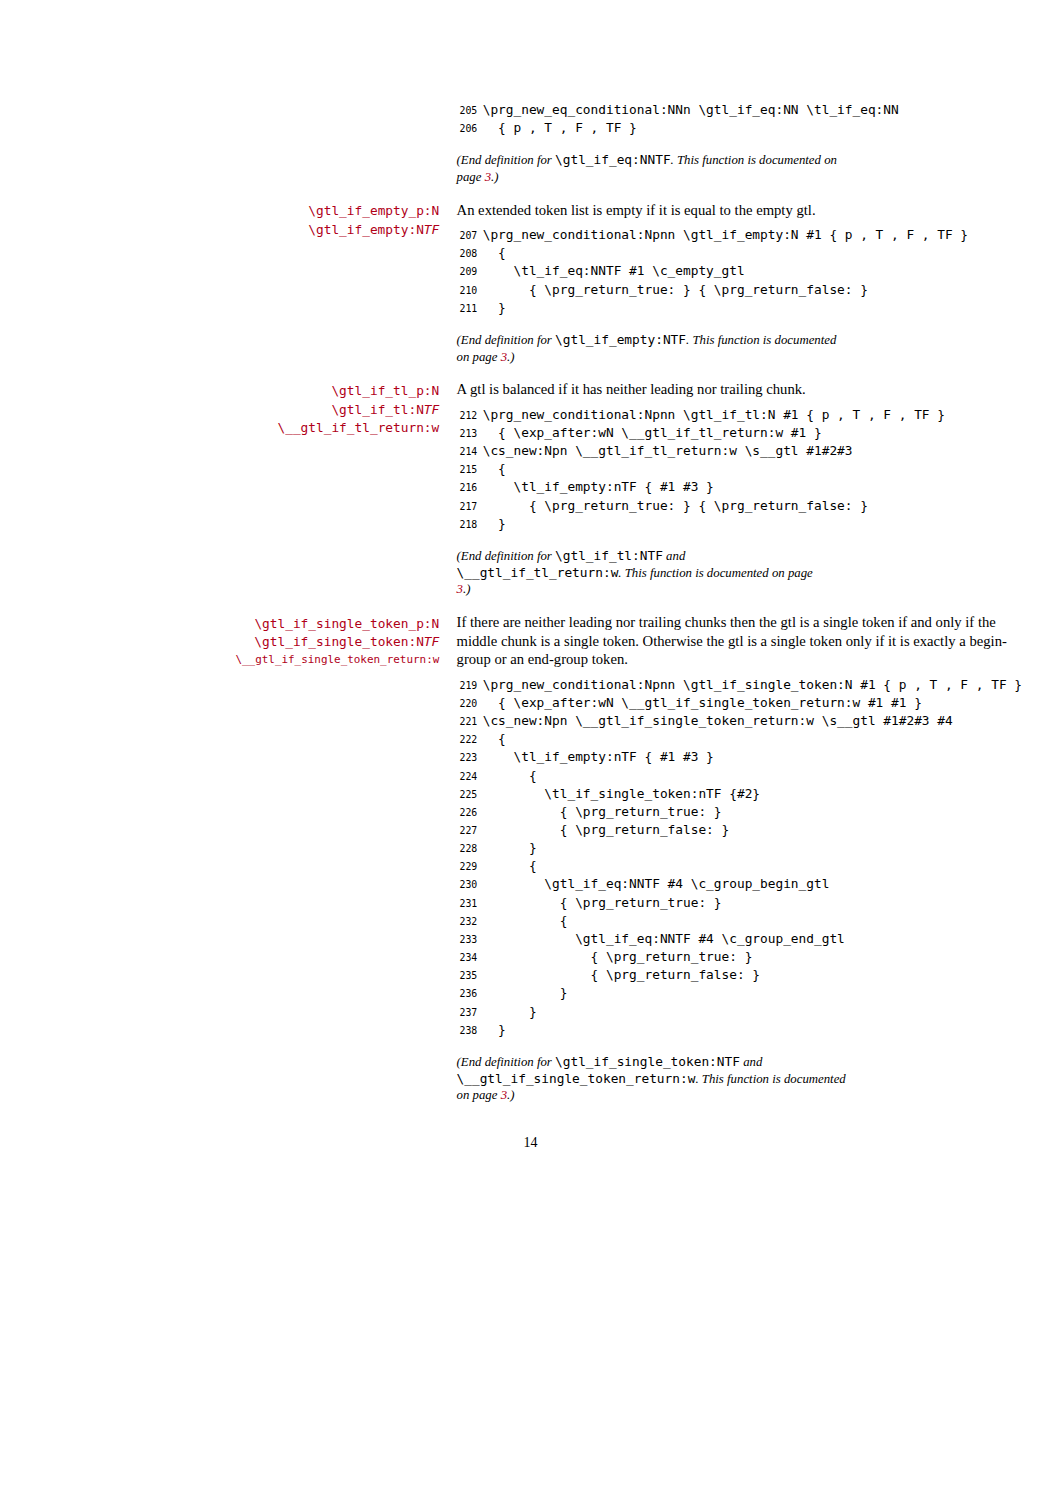205\prg_new_eq_conditional:NNn \gtl_if_eq:NN \tl_if_eq:NN 206 { p , T , F , TF }
(End definition for \gtl_if_eq:NNTF. This function is documented on page 3.)
\gtl_if_empty_p:N
\gtl_if_empty:NTF
An extended token list is empty if it is equal to the empty gtl.
207\prg_new_conditional:Npnn \gtl_if_empty:N #1 { p , T , F , TF } 208 { 209 \tl_if_eq:NNTF #1 \c_empty_gtl 210 { \prg_return_true: } { \prg_return_false: } 211 }
(End definition for \gtl_if_empty:NTF. This function is documented on page 3.)
\gtl_if_tl_p:N
\gtl_if_tl:NTF
\__gtl_if_tl_return:w
A gtl is balanced if it has neither leading nor trailing chunk.
212\prg_new_conditional:Npnn \gtl_if_tl:N #1 { p , T , F , TF } 213 { \exp_after:wN \__gtl_if_tl_return:w #1 } 214\cs_new:Npn \__gtl_if_tl_return:w \s__gtl #1#2#3 215 { 216 \tl_if_empty:nTF { #1 #3 } 217 { \prg_return_true: } { \prg_return_false: } 218 }
(End definition for \gtl_if_tl:NTF and \__gtl_if_tl_return:w. This function is documented on page
3.)
\gtl_if_single_token_p:N
\gtl_if_single_token:NTF
\__gtl_if_single_token_return:w
If there are neither leading nor trailing chunks then the gtl is a single token if and only if the middle chunk is a single token. Otherwise the gtl is a single token only if it is exactly a begin-group or an end-group token.
219\prg_new_conditional:Npnn \gtl_if_single_token:N #1 { p , T , F , TF } 220 { \exp_after:wN \__gtl_if_single_token_return:w #1 #1 } 221\cs_new:Npn \__gtl_if_single_token_return:w \s__gtl #1#2#3 #4 222 { 223 \tl_if_empty:nTF { #1 #3 } 224 { 225 \tl_if_single_token:nTF {#2} 226 { \prg_return_true: } 227 { \prg_return_false: } 228 } 229 { 230 \gtl_if_eq:NNTF #4 \c_group_begin_gtl 231 { \prg_return_true: } 232 { 233 \gtl_if_eq:NNTF #4 \c_group_end_gtl 234 { \prg_return_true: } 235 { \prg_return_false: } 236 } 237 } 238 }
(End definition for \gtl_if_single_token:NTF and \__gtl_if_single_token_return:w. This function is documented on page 3.)
14